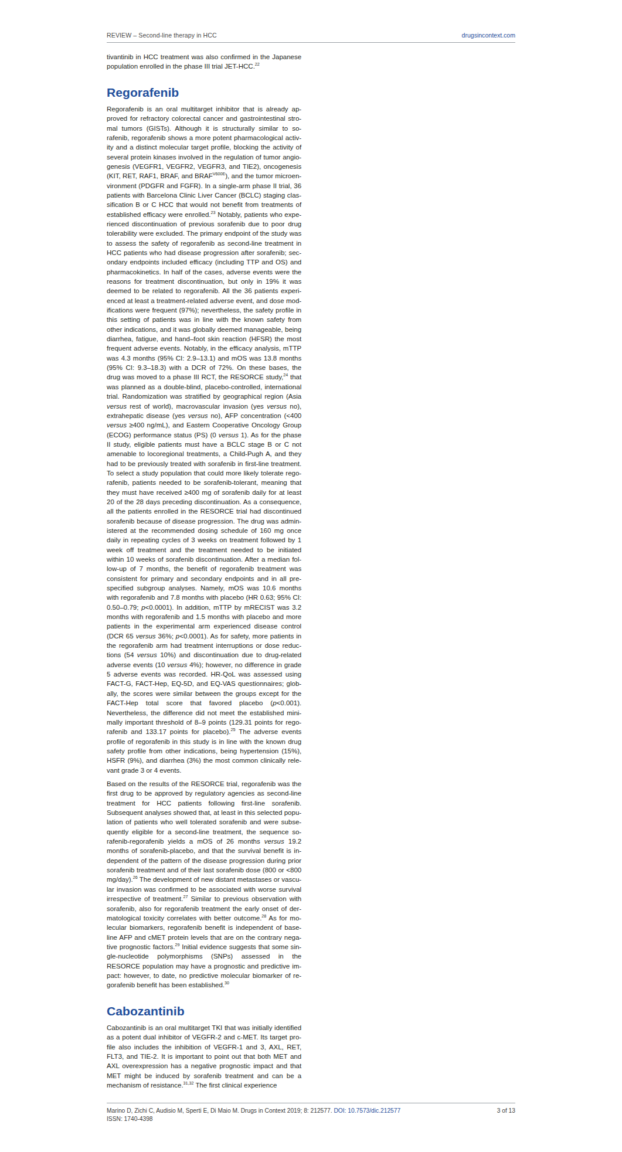REVIEW – Second-line therapy in HCC
drugsincontext.com
tivantinib in HCC treatment was also confirmed in the Japanese population enrolled in the phase III trial JET-HCC.22
Regorafenib
Regorafenib is an oral multitarget inhibitor that is already approved for refractory colorectal cancer and gastrointestinal stromal tumors (GISTs). Although it is structurally similar to sorafenib, regorafenib shows a more potent pharmacological activity and a distinct molecular target profile, blocking the activity of several protein kinases involved in the regulation of tumor angiogenesis (VEGFR1, VEGFR2, VEGFR3, and TIE2), oncogenesis (KIT, RET, RAF1, BRAF, and BRAFV600E), and the tumor microenvironment (PDGFR and FGFR). In a single-arm phase II trial, 36 patients with Barcelona Clinic Liver Cancer (BCLC) staging classification B or C HCC that would not benefit from treatments of established efficacy were enrolled.23 Notably, patients who experienced discontinuation of previous sorafenib due to poor drug tolerability were excluded. The primary endpoint of the study was to assess the safety of regorafenib as second-line treatment in HCC patients who had disease progression after sorafenib; secondary endpoints included efficacy (including TTP and OS) and pharmacokinetics. In half of the cases, adverse events were the reasons for treatment discontinuation, but only in 19% it was deemed to be related to regorafenib. All the 36 patients experienced at least a treatment-related adverse event, and dose modifications were frequent (97%); nevertheless, the safety profile in this setting of patients was in line with the known safety from other indications, and it was globally deemed manageable, being diarrhea, fatigue, and hand–foot skin reaction (HFSR) the most frequent adverse events. Notably, in the efficacy analysis, mTTP was 4.3 months (95% CI: 2.9–13.1) and mOS was 13.8 months (95% CI: 9.3–18.3) with a DCR of 72%. On these bases, the drug was moved to a phase III RCT, the RESORCE study,24 that was planned as a double-blind, placebo-controlled, international trial. Randomization was stratified by geographical region (Asia versus rest of world), macrovascular invasion (yes versus no), extrahepatic disease (yes versus no), AFP concentration (<400 versus ≥400 ng/mL), and Eastern Cooperative Oncology Group (ECOG) performance status (PS) (0 versus 1). As for the phase II study, eligible patients must have a BCLC stage B or C not amenable to locoregional treatments, a Child-Pugh A, and they had to be previously treated with sorafenib in first-line treatment. To select a study population that could more likely tolerate regorafenib, patients needed to be sorafenib-tolerant, meaning that they must have received ≥400 mg of sorafenib daily for at least 20 of the 28 days preceding discontinuation. As a consequence, all the patients enrolled in the RESORCE trial had discontinued sorafenib because of disease progression. The drug was administered at the recommended dosing schedule of 160 mg once daily in repeating cycles of 3 weeks on treatment followed by 1 week off treatment and the treatment needed to be initiated within 10 weeks of sorafenib discontinuation. After a median follow-up of 7 months, the benefit of regorafenib treatment was consistent for primary and secondary endpoints and in all prespecified subgroup analyses. Namely, mOS was 10.6 months with regorafenib and 7.8 months with placebo (HR 0.63; 95% CI: 0.50–0.79; p<0.0001). In addition, mTTP by mRECIST was 3.2 months with regorafenib and 1.5 months with placebo and more patients in the experimental arm experienced disease control (DCR 65 versus 36%; p<0.0001). As for safety, more patients in the regorafenib arm had treatment interruptions or dose reductions (54 versus 10%) and discontinuation due to drug-related adverse events (10 versus 4%); however, no difference in grade 5 adverse events was recorded. HR-QoL was assessed using FACT-G, FACT-Hep, EQ-5D, and EQ-VAS questionnaires; globally, the scores were similar between the groups except for the FACT-Hep total score that favored placebo (p<0.001). Nevertheless, the difference did not meet the established minimally important threshold of 8–9 points (129.31 points for regorafenib and 133.17 points for placebo).25 The adverse events profile of regorafenib in this study is in line with the known drug safety profile from other indications, being hypertension (15%), HSFR (9%), and diarrhea (3%) the most common clinically relevant grade 3 or 4 events.
Based on the results of the RESORCE trial, regorafenib was the first drug to be approved by regulatory agencies as second-line treatment for HCC patients following first-line sorafenib. Subsequent analyses showed that, at least in this selected population of patients who well tolerated sorafenib and were subsequently eligible for a second-line treatment, the sequence sorafenib-regorafenib yields a mOS of 26 months versus 19.2 months of sorafenib-placebo, and that the survival benefit is independent of the pattern of the disease progression during prior sorafenib treatment and of their last sorafenib dose (800 or <800 mg/day).26 The development of new distant metastases or vascular invasion was confirmed to be associated with worse survival irrespective of treatment.27 Similar to previous observation with sorafenib, also for regorafenib treatment the early onset of dermatological toxicity correlates with better outcome.28 As for molecular biomarkers, regorafenib benefit is independent of baseline AFP and cMET protein levels that are on the contrary negative prognostic factors.29 Initial evidence suggests that some single-nucleotide polymorphisms (SNPs) assessed in the RESORCE population may have a prognostic and predictive impact: however, to date, no predictive molecular biomarker of regorafenib benefit has been established.30
Cabozantinib
Cabozantinib is an oral multitarget TKI that was initially identified as a potent dual inhibitor of VEGFR-2 and c-MET. Its target profile also includes the inhibition of VEGFR-1 and 3, AXL, RET, FLT3, and TIE-2. It is important to point out that both MET and AXL overexpression has a negative prognostic impact and that MET might be induced by sorafenib treatment and can be a mechanism of resistance.31,32 The first clinical experience
Marino D, Zichi C, Audisio M, Sperti E, Di Maio M. Drugs in Context 2019; 8: 212577. DOI: 10.7573/dic.212577 ISSN: 1740-4398
3 of 13